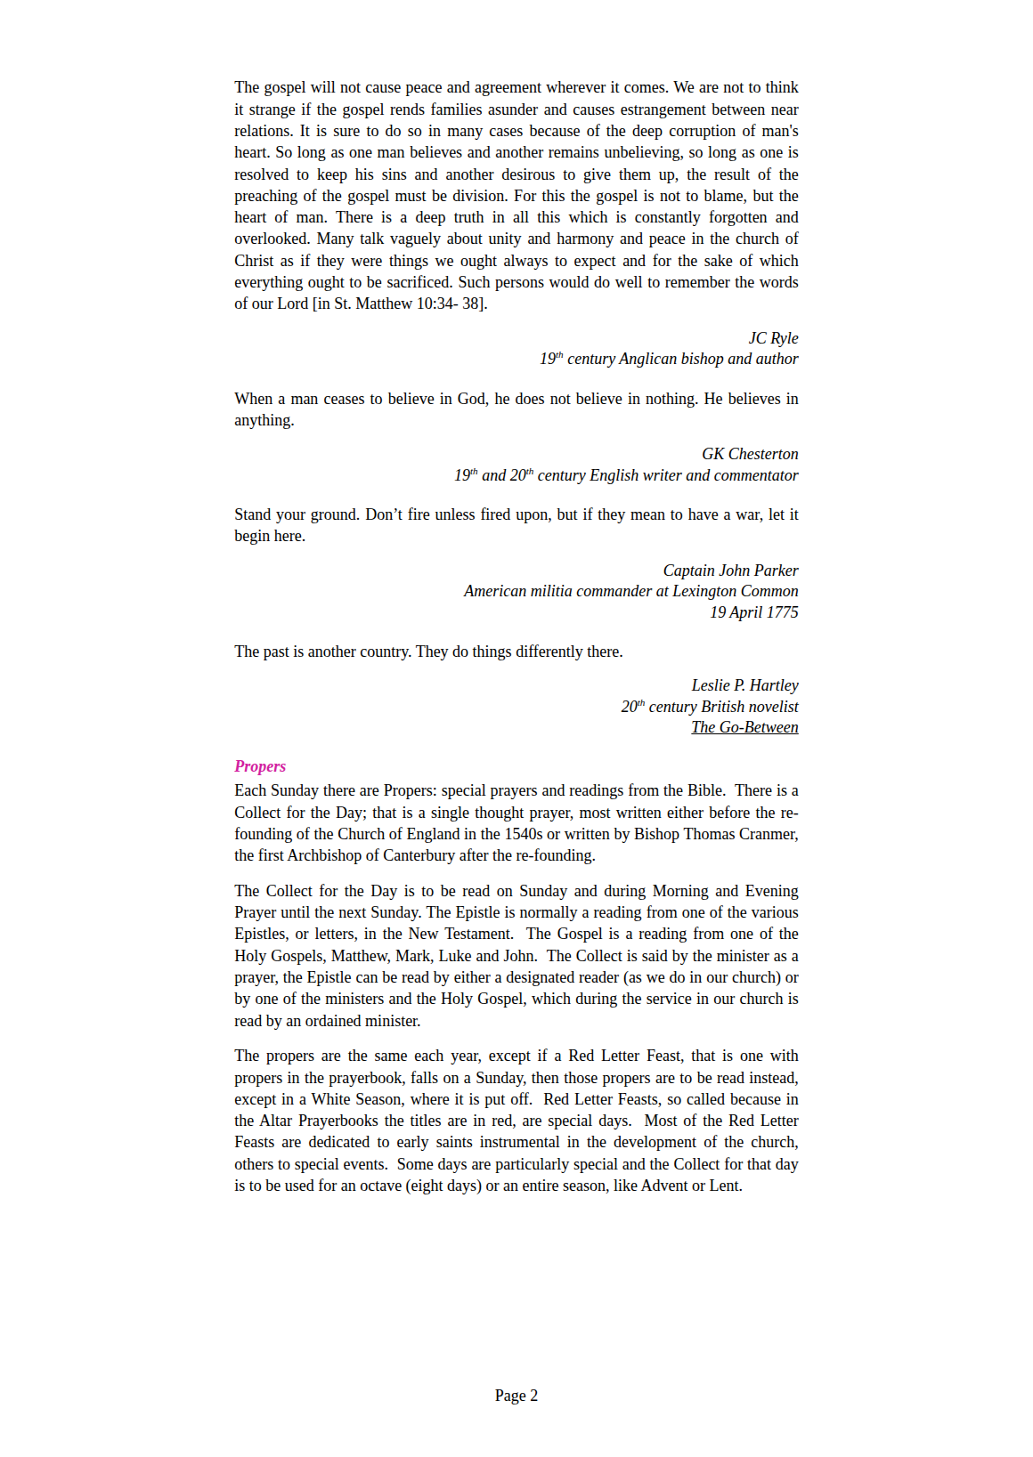The gospel will not cause peace and agreement wherever it comes. We are not to think it strange if the gospel rends families asunder and causes estrangement between near relations. It is sure to do so in many cases because of the deep corruption of man's heart. So long as one man believes and another remains unbelieving, so long as one is resolved to keep his sins and another desirous to give them up, the result of the preaching of the gospel must be division. For this the gospel is not to blame, but the heart of man. There is a deep truth in all this which is constantly forgotten and overlooked. Many talk vaguely about unity and harmony and peace in the church of Christ as if they were things we ought always to expect and for the sake of which everything ought to be sacrificed. Such persons would do well to remember the words of our Lord [in St. Matthew 10:34- 38].
JC Ryle
19th century Anglican bishop and author
When a man ceases to believe in God, he does not believe in nothing. He believes in anything.
GK Chesterton
19th and 20th century English writer and commentator
Stand your ground. Don’t fire unless fired upon, but if they mean to have a war, let it begin here.
Captain John Parker
American militia commander at Lexington Common
19 April 1775
The past is another country. They do things differently there.
Leslie P. Hartley
20th century British novelist
The Go-Between
Propers
Each Sunday there are Propers: special prayers and readings from the Bible. There is a Collect for the Day; that is a single thought prayer, most written either before the re-founding of the Church of England in the 1540s or written by Bishop Thomas Cranmer, the first Archbishop of Canterbury after the re-founding.
The Collect for the Day is to be read on Sunday and during Morning and Evening Prayer until the next Sunday. The Epistle is normally a reading from one of the various Epistles, or letters, in the New Testament. The Gospel is a reading from one of the Holy Gospels, Matthew, Mark, Luke and John. The Collect is said by the minister as a prayer, the Epistle can be read by either a designated reader (as we do in our church) or by one of the ministers and the Holy Gospel, which during the service in our church is read by an ordained minister.
The propers are the same each year, except if a Red Letter Feast, that is one with propers in the prayerbook, falls on a Sunday, then those propers are to be read instead, except in a White Season, where it is put off. Red Letter Feasts, so called because in the Altar Prayerbooks the titles are in red, are special days. Most of the Red Letter Feasts are dedicated to early saints instrumental in the development of the church, others to special events. Some days are particularly special and the Collect for that day is to be used for an octave (eight days) or an entire season, like Advent or Lent.
Page 2